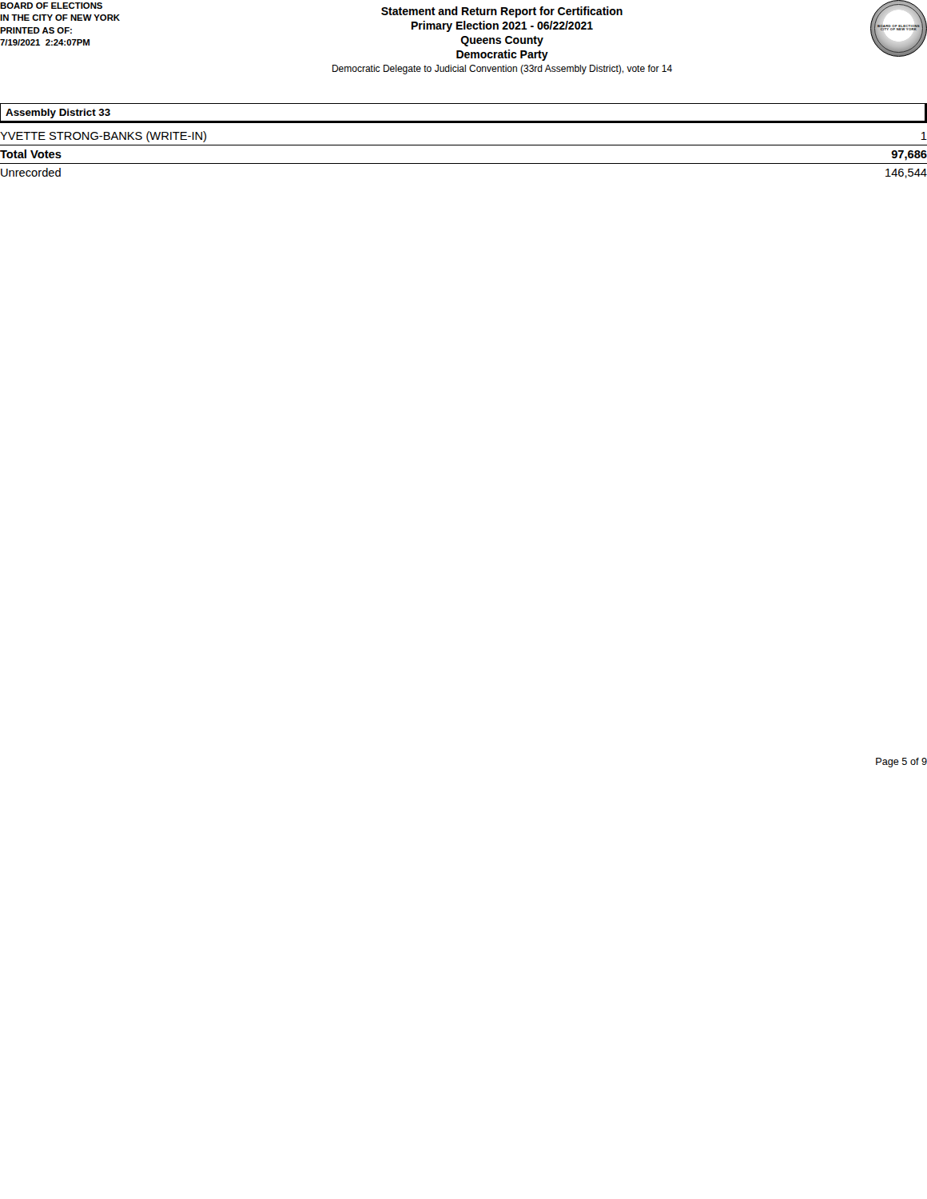BOARD OF ELECTIONS
IN THE CITY OF NEW YORK
PRINTED AS OF:
7/19/2021 2:24:07PM
Statement and Return Report for Certification
Primary Election 2021 - 06/22/2021
Queens County
Democratic Party
Democratic Delegate to Judicial Convention (33rd Assembly District), vote for 14
BOARD OF ELECTIONS
CITY OF NEW YORK
Assembly District 33
| YVETTE STRONG-BANKS (WRITE-IN) | 1 |
| Total Votes | 97,686 |
| Unrecorded | 146,544 |
Page 5 of 9